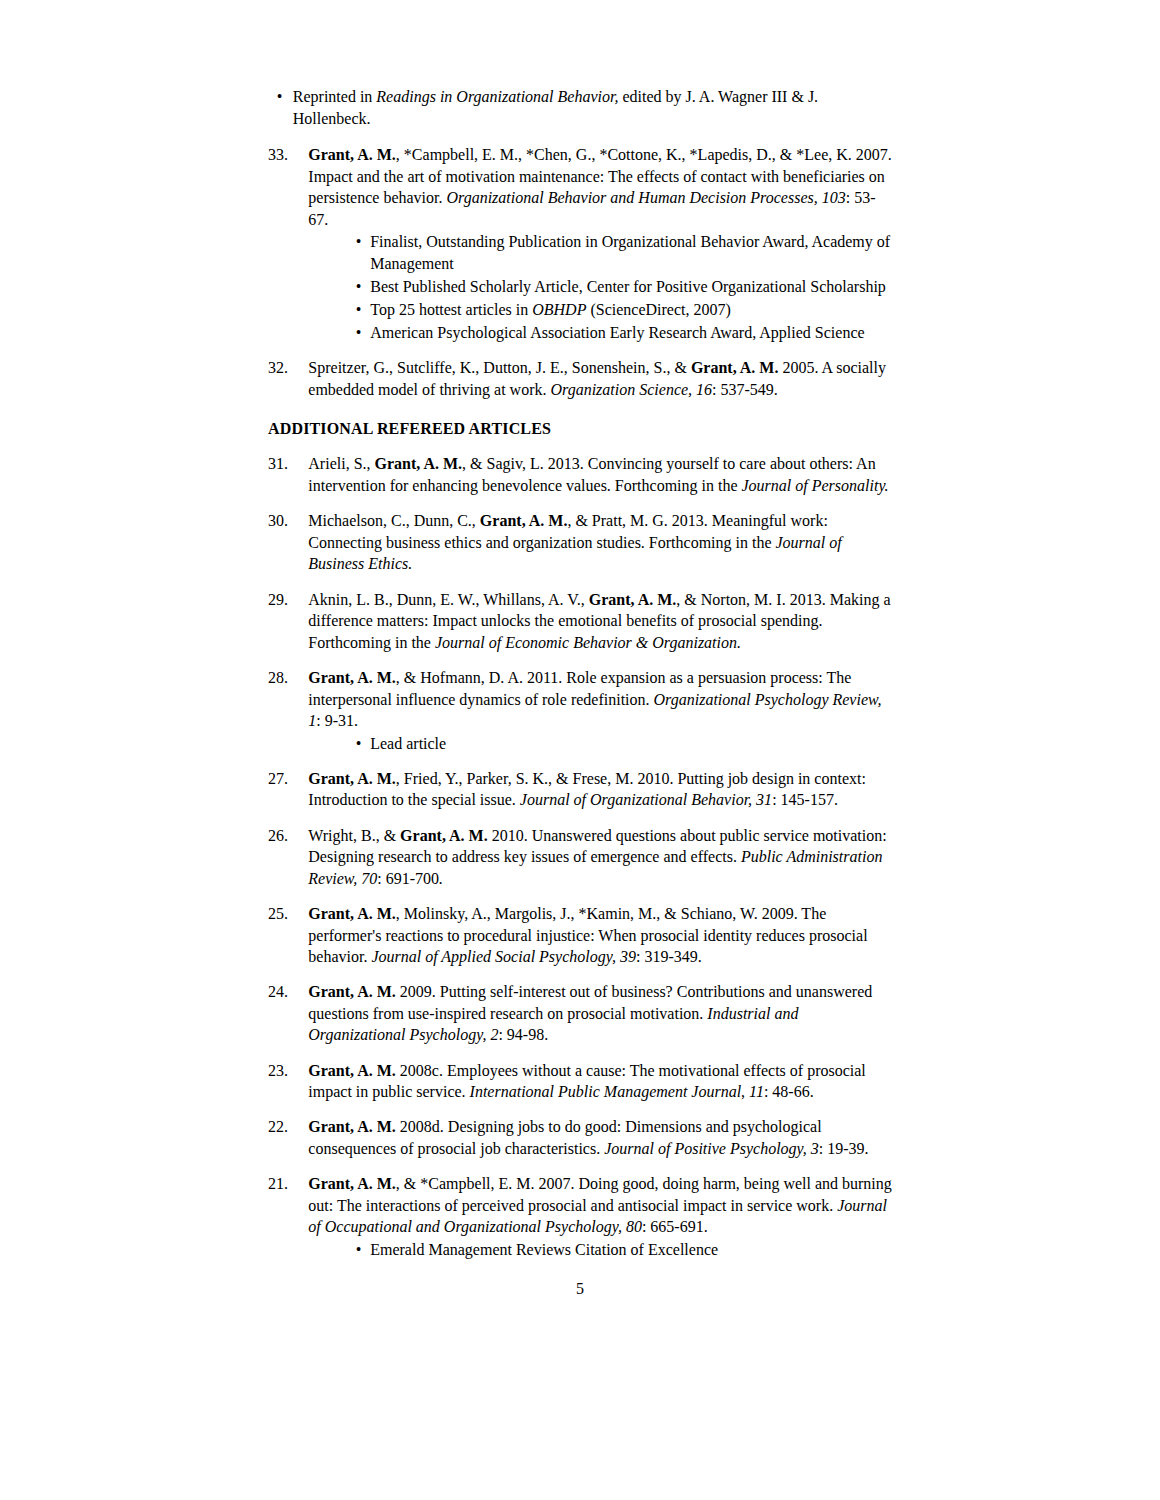Reprinted in Readings in Organizational Behavior, edited by J. A. Wagner III & J. Hollenbeck.
33. Grant, A. M., *Campbell, E. M., *Chen, G., *Cottone, K., *Lapedis, D., & *Lee, K. 2007. Impact and the art of motivation maintenance: The effects of contact with beneficiaries on persistence behavior. Organizational Behavior and Human Decision Processes, 103: 53-67.
Finalist, Outstanding Publication in Organizational Behavior Award, Academy of Management
Best Published Scholarly Article, Center for Positive Organizational Scholarship
Top 25 hottest articles in OBHDP (ScienceDirect, 2007)
American Psychological Association Early Research Award, Applied Science
32. Spreitzer, G., Sutcliffe, K., Dutton, J. E., Sonenshein, S., & Grant, A. M. 2005. A socially embedded model of thriving at work. Organization Science, 16: 537-549.
ADDITIONAL REFEREED ARTICLES
31. Arieli, S., Grant, A. M., & Sagiv, L. 2013. Convincing yourself to care about others: An intervention for enhancing benevolence values. Forthcoming in the Journal of Personality.
30. Michaelson, C., Dunn, C., Grant, A. M., & Pratt, M. G. 2013. Meaningful work: Connecting business ethics and organization studies. Forthcoming in the Journal of Business Ethics.
29. Aknin, L. B., Dunn, E. W., Whillans, A. V., Grant, A. M., & Norton, M. I. 2013. Making a difference matters: Impact unlocks the emotional benefits of prosocial spending. Forthcoming in the Journal of Economic Behavior & Organization.
28. Grant, A. M., & Hofmann, D. A. 2011. Role expansion as a persuasion process: The interpersonal influence dynamics of role redefinition. Organizational Psychology Review, 1: 9-31.
Lead article
27. Grant, A. M., Fried, Y., Parker, S. K., & Frese, M. 2010. Putting job design in context: Introduction to the special issue. Journal of Organizational Behavior, 31: 145-157.
26. Wright, B., & Grant, A. M. 2010. Unanswered questions about public service motivation: Designing research to address key issues of emergence and effects. Public Administration Review, 70: 691-700.
25. Grant, A. M., Molinsky, A., Margolis, J., *Kamin, M., & Schiano, W. 2009. The performer's reactions to procedural injustice: When prosocial identity reduces prosocial behavior. Journal of Applied Social Psychology, 39: 319-349.
24. Grant, A. M. 2009. Putting self-interest out of business? Contributions and unanswered questions from use-inspired research on prosocial motivation. Industrial and Organizational Psychology, 2: 94-98.
23. Grant, A. M. 2008c. Employees without a cause: The motivational effects of prosocial impact in public service. International Public Management Journal, 11: 48-66.
22. Grant, A. M. 2008d. Designing jobs to do good: Dimensions and psychological consequences of prosocial job characteristics. Journal of Positive Psychology, 3: 19-39.
21. Grant, A. M., & *Campbell, E. M. 2007. Doing good, doing harm, being well and burning out: The interactions of perceived prosocial and antisocial impact in service work. Journal of Occupational and Organizational Psychology, 80: 665-691.
Emerald Management Reviews Citation of Excellence
5